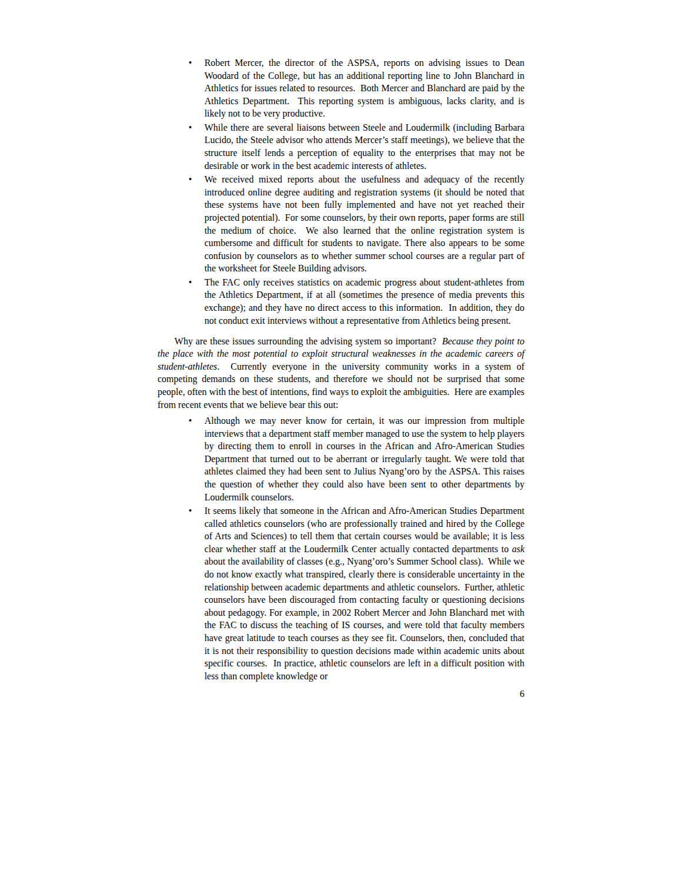Robert Mercer, the director of the ASPSA, reports on advising issues to Dean Woodard of the College, but has an additional reporting line to John Blanchard in Athletics for issues related to resources. Both Mercer and Blanchard are paid by the Athletics Department. This reporting system is ambiguous, lacks clarity, and is likely not to be very productive.
While there are several liaisons between Steele and Loudermilk (including Barbara Lucido, the Steele advisor who attends Mercer’s staff meetings), we believe that the structure itself lends a perception of equality to the enterprises that may not be desirable or work in the best academic interests of athletes.
We received mixed reports about the usefulness and adequacy of the recently introduced online degree auditing and registration systems (it should be noted that these systems have not been fully implemented and have not yet reached their projected potential). For some counselors, by their own reports, paper forms are still the medium of choice. We also learned that the online registration system is cumbersome and difficult for students to navigate. There also appears to be some confusion by counselors as to whether summer school courses are a regular part of the worksheet for Steele Building advisors.
The FAC only receives statistics on academic progress about student-athletes from the Athletics Department, if at all (sometimes the presence of media prevents this exchange); and they have no direct access to this information. In addition, they do not conduct exit interviews without a representative from Athletics being present.
Why are these issues surrounding the advising system so important? Because they point to the place with the most potential to exploit structural weaknesses in the academic careers of student-athletes. Currently everyone in the university community works in a system of competing demands on these students, and therefore we should not be surprised that some people, often with the best of intentions, find ways to exploit the ambiguities. Here are examples from recent events that we believe bear this out:
Although we may never know for certain, it was our impression from multiple interviews that a department staff member managed to use the system to help players by directing them to enroll in courses in the African and Afro-American Studies Department that turned out to be aberrant or irregularly taught. We were told that athletes claimed they had been sent to Julius Nyang’oro by the ASPSA. This raises the question of whether they could also have been sent to other departments by Loudermilk counselors.
It seems likely that someone in the African and Afro-American Studies Department called athletics counselors (who are professionally trained and hired by the College of Arts and Sciences) to tell them that certain courses would be available; it is less clear whether staff at the Loudermilk Center actually contacted departments to ask about the availability of classes (e.g., Nyang’oro’s Summer School class). While we do not know exactly what transpired, clearly there is considerable uncertainty in the relationship between academic departments and athletic counselors. Further, athletic counselors have been discouraged from contacting faculty or questioning decisions about pedagogy. For example, in 2002 Robert Mercer and John Blanchard met with the FAC to discuss the teaching of IS courses, and were told that faculty members have great latitude to teach courses as they see fit. Counselors, then, concluded that it is not their responsibility to question decisions made within academic units about specific courses. In practice, athletic counselors are left in a difficult position with less than complete knowledge or
6